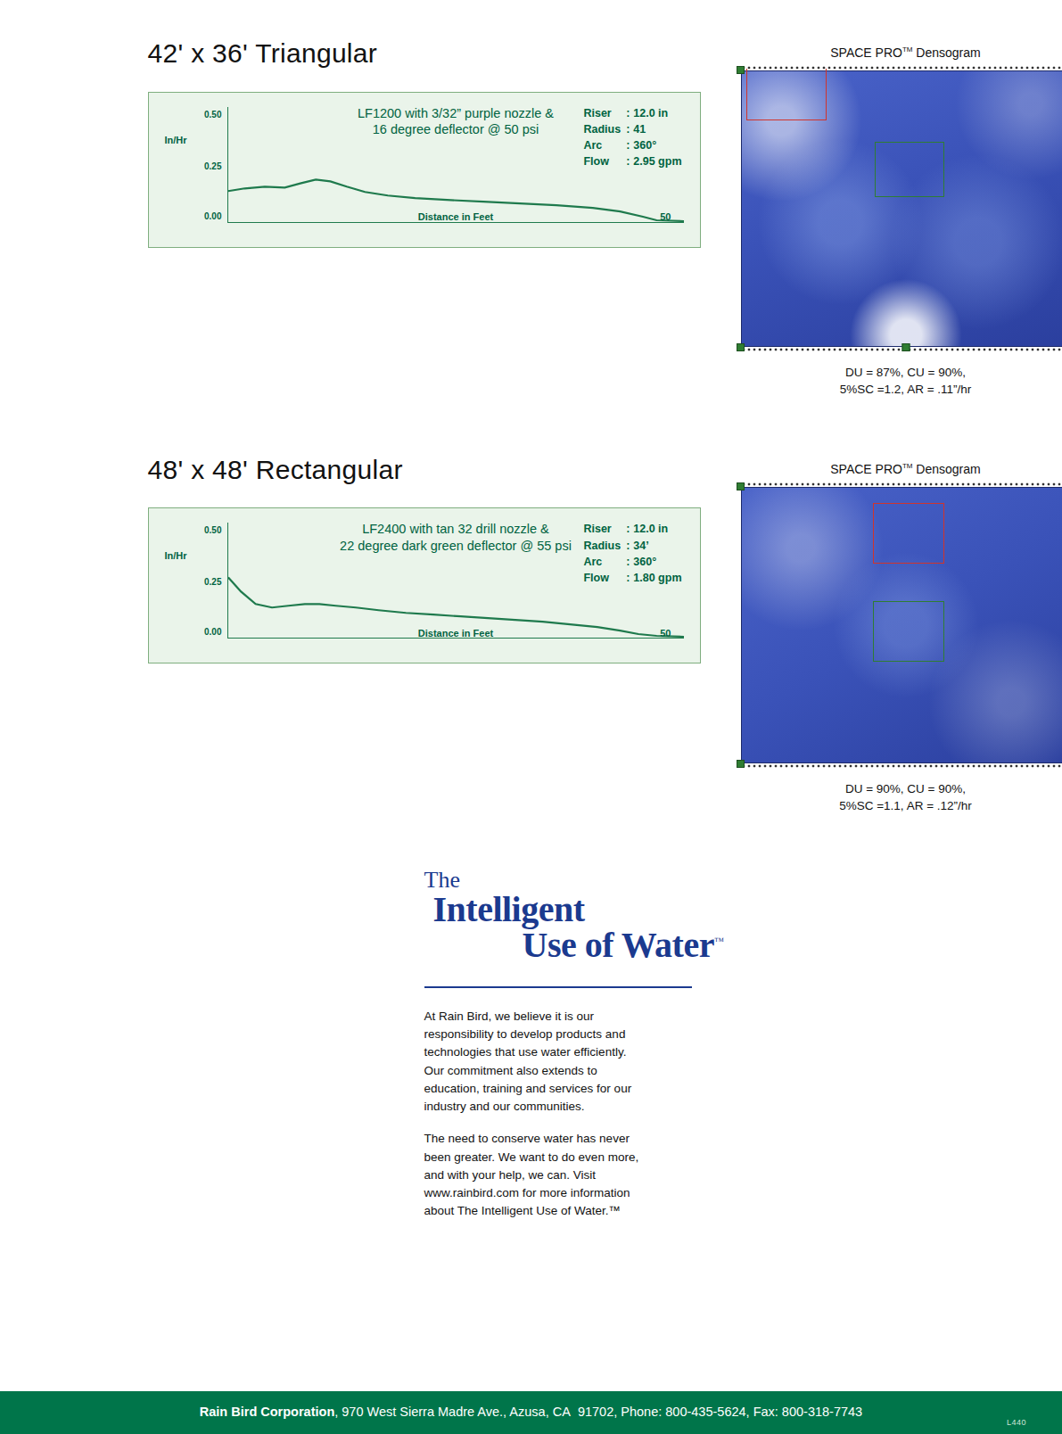42' x 36' Triangular
In/Hr 0.50 0.25 0.00
LF1200 with 3/32” purple nozzle &
16 degree deflector @ 50 psi
Distance in Feet
50
| Riser | : | 12.0 in |
| Radius | : | 41 |
| Arc | : | 360° |
| Flow | : | 2.95 gpm |
SPACE PROTM Densogram
DU = 87%, CU = 90%,
5%SC =1.2, AR = .11”/hr
48' x 48' Rectangular
In/Hr 0.50 0.25 0.00
LF2400 with tan 32 drill nozzle &
22 degree dark green deflector @ 55 psi
Distance in Feet
50
| Riser | : | 12.0 in |
| Radius | : | 34’ |
| Arc | : | 360° |
| Flow | : | 1.80 gpm |
SPACE PROTM Densogram
DU = 90%, CU = 90%,
5%SC =1.1, AR = .12”/hr
The Intelligent Use of Water™
At Rain Bird, we believe it is our responsibility to develop products and technologies that use water efficiently. Our commitment also extends to education, training and services for our industry and our communities.
The need to conserve water has never been greater. We want to do even more, and with your help, we can. Visit www.rainbird.com for more information about The Intelligent Use of Water.™
Rain Bird Corporation, 970 West Sierra Madre Ave., Azusa, CA 91702, Phone: 800-435-5624, Fax: 800-318-7743
L440